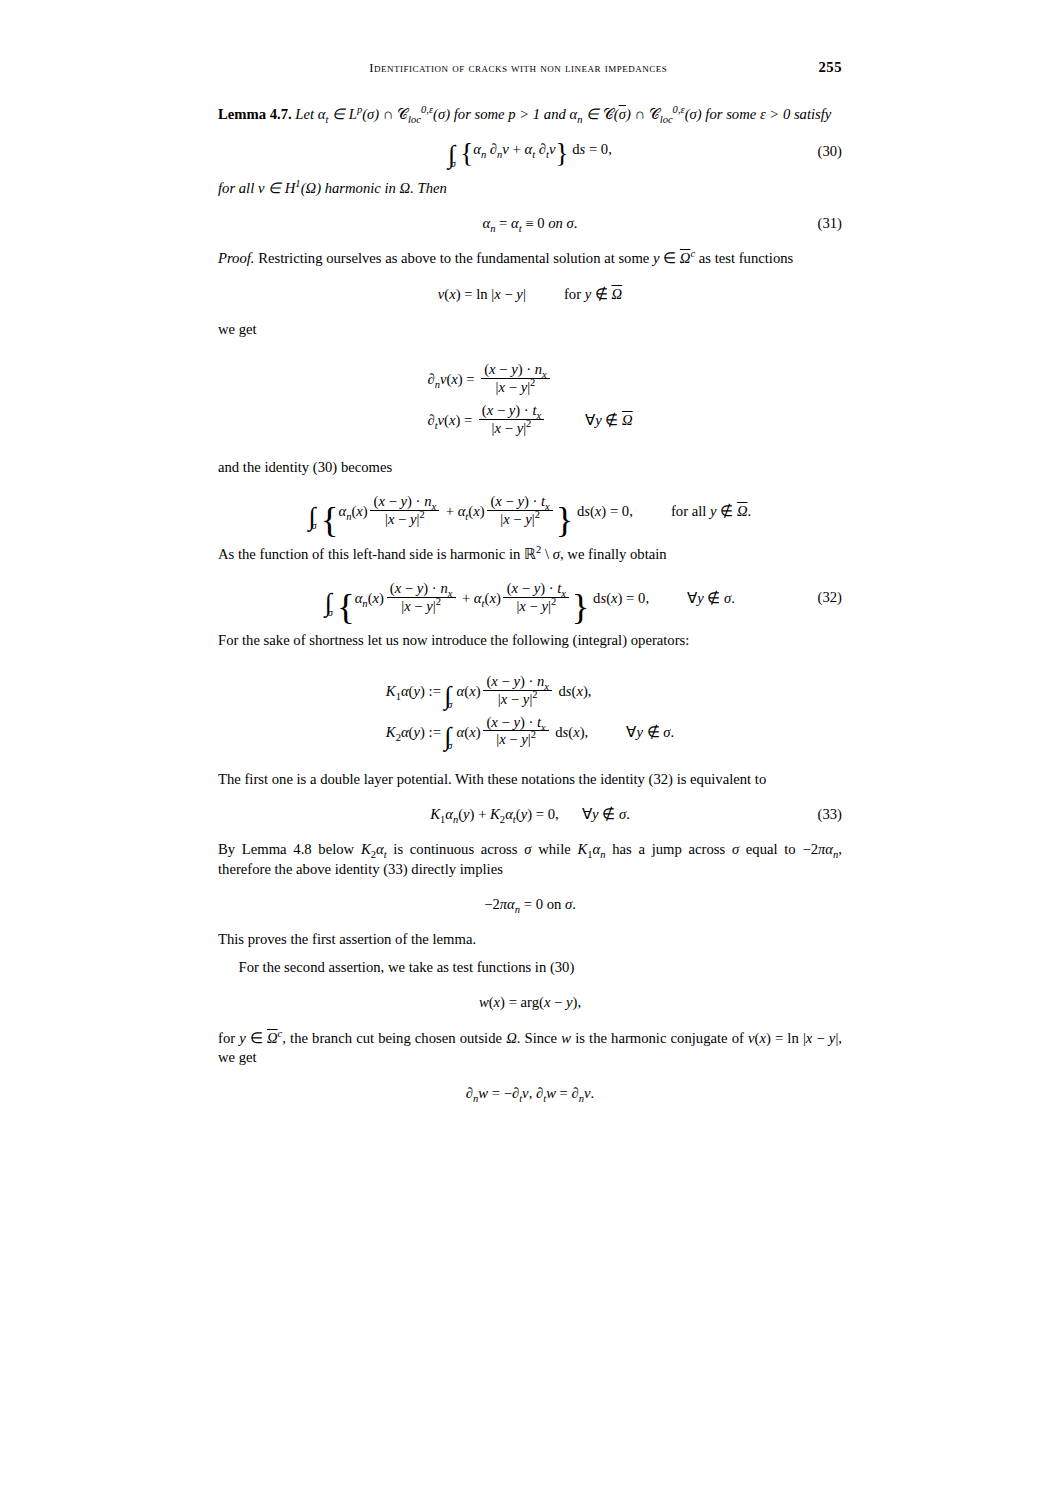Identification of cracks with non linear impedances 255
Lemma 4.7. Let αt ∈ Lp(σ) ∩ 𝒞loc0,ε(σ) for some p > 1 and αn ∈ 𝒞(σ) ∩ 𝒞loc0,ε(σ) for some ε > 0 satisfy
∫σ {αn ∂nv + αt ∂tv} ds = 0, (30)
for all v ∈ H1(Ω) harmonic in Ω. Then
αn = αt ≡ 0 on σ. (31)
Proof. Restricting ourselves as above to the fundamental solution at some y ∈ Ωc as test functions
v(x) = ln |x − y| for y ∉ Ω
we get
∂nv(x) = (x − y) · nx|x − y|2
∂tv(x) = (x − y) · tx|x − y|2 ∀y ∉ Ω
and the identity (30) becomes
∫σ {αn(x)(x − y) · nx|x − y|2 + αt(x)(x − y) · tx|x − y|2} ds(x) = 0, for all y ∉ Ω.
As the function of this left-hand side is harmonic in ℝ2 \ σ, we finally obtain
∫σ {αn(x)(x − y) · nx|x − y|2 + αt(x)(x − y) · tx|x − y|2} ds(x) = 0, ∀y ∉ σ. (32)
For the sake of shortness let us now introduce the following (integral) operators:
K1α(y) := ∫σ α(x)(x − y) · nx|x − y|2 ds(x),
K2α(y) := ∫σ α(x)(x − y) · tx|x − y|2 ds(x), ∀y ∉ σ.
The first one is a double layer potential. With these notations the identity (32) is equivalent to
K1αn(y) + K2αt(y) = 0, ∀y ∉ σ. (33)
By Lemma 4.8 below K2αt is continuous across σ while K1αn has a jump across σ equal to −2παn, therefore the above identity (33) directly implies
−2παn = 0 on σ.
This proves the first assertion of the lemma.
For the second assertion, we take as test functions in (30)
w(x) = arg(x − y),
for y ∈ Ωc, the branch cut being chosen outside Ω. Since w is the harmonic conjugate of v(x) = ln |x − y|, we get
∂nw = −∂tv, ∂tw = ∂nv.